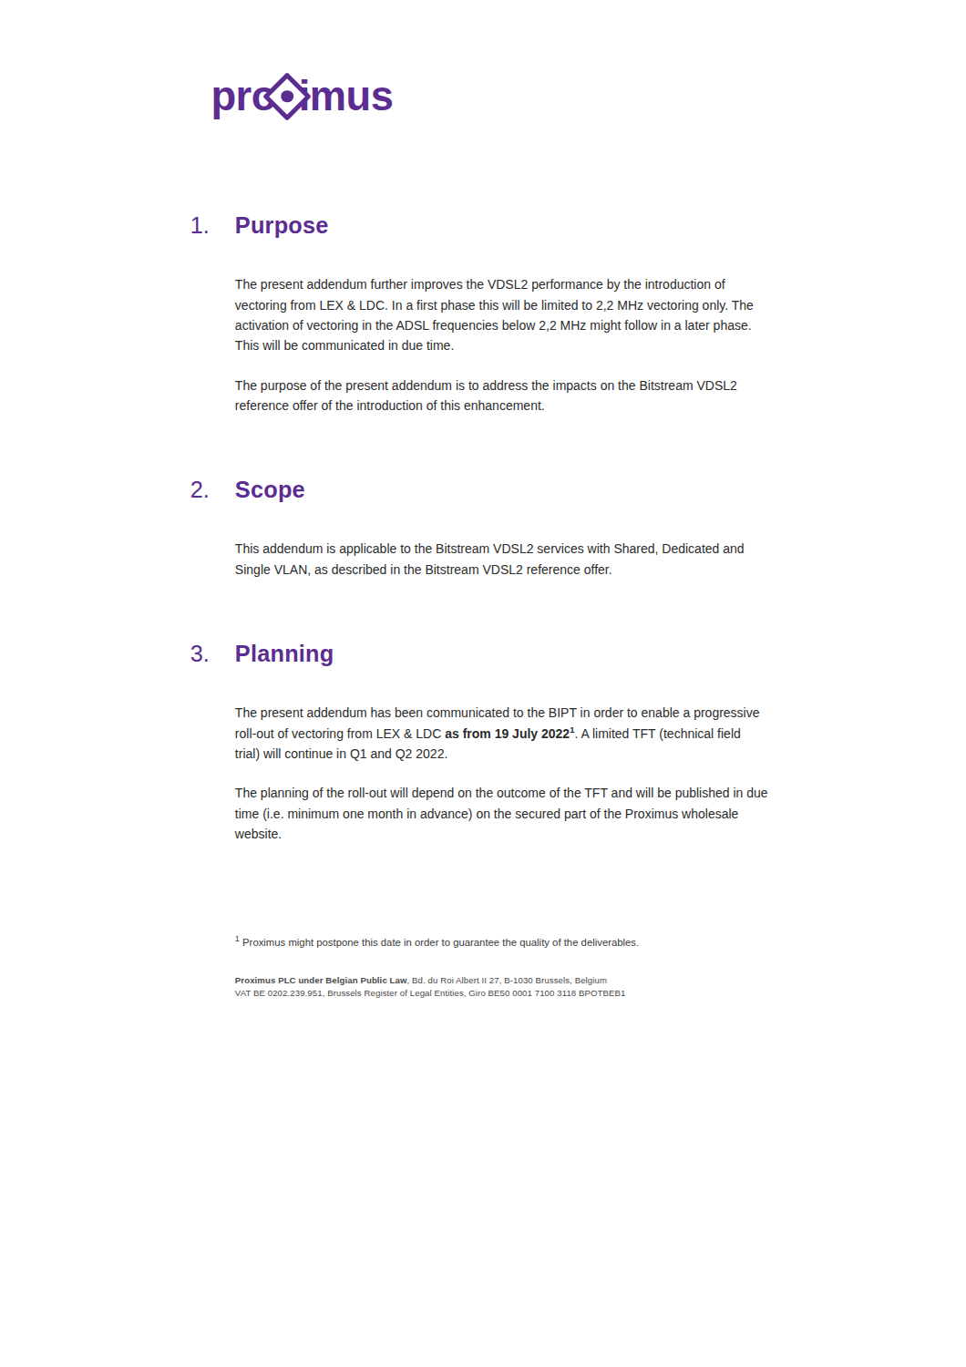proximus
1. Purpose
The present addendum further improves the VDSL2 performance by the introduction of vectoring from LEX & LDC. In a first phase this will be limited to 2,2 MHz vectoring only. The activation of vectoring in the ADSL frequencies below 2,2 MHz might follow in a later phase. This will be communicated in due time.
The purpose of the present addendum is to address the impacts on the Bitstream VDSL2 reference offer of the introduction of this enhancement.
2. Scope
This addendum is applicable to the Bitstream VDSL2 services with Shared, Dedicated and Single VLAN, as described in the Bitstream VDSL2 reference offer.
3. Planning
The present addendum has been communicated to the BIPT in order to enable a progressive roll-out of vectoring from LEX & LDC as from 19 July 20221. A limited TFT (technical field trial) will continue in Q1 and Q2 2022.
The planning of the roll-out will depend on the outcome of the TFT and will be published in due time (i.e. minimum one month in advance) on the secured part of the Proximus wholesale website.
1 Proximus might postpone this date in order to guarantee the quality of the deliverables.
Proximus PLC under Belgian Public Law, Bd. du Roi Albert II 27, B-1030 Brussels, Belgium
VAT BE 0202.239.951, Brussels Register of Legal Entities, Giro BE50 0001 7100 3118 BPOTBEB1